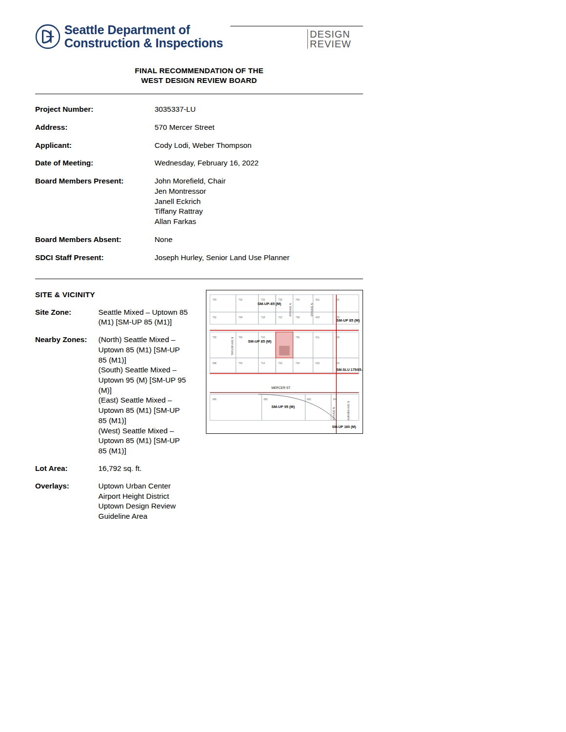Seattle Department of Construction & Inspections
DESIGN REVIEW
FINAL RECOMMENDATION OF THE WEST DESIGN REVIEW BOARD
| Project Number: | 3035337-LU |
| Address: | 570 Mercer Street |
| Applicant: | Cody Lodi, Weber Thompson |
| Date of Meeting: | Wednesday, February 16, 2022 |
| Board Members Present: | John Morefield, Chair Jen Montressor Janell Eckrich Tiffany Rattray Allan Farkas |
| Board Members Absent: | None |
| SDCI Staff Present: | Joseph Hurley, Senior Land Use Planner |
SITE & VICINITY
| Site Zone: | Seattle Mixed – Uptown 85 (M1) [SM-UP 85 (M1)] |
| Nearby Zones: | (North) Seattle Mixed – Uptown 85 (M1) [SM-UP 85 (M1)] (South) Seattle Mixed – Uptown 95 (M) [SM-UP 95 (M)] (East) Seattle Mixed – Uptown 85 (M1) [SM-UP 85 (M1)] (West) Seattle Mixed – Uptown 85 (M1) [SM-UP 85 (M1)] |
| Lot Area: | 16,792 sq. ft. |
| Overlays: | Uptown Urban Center Airport Height District Uptown Design Review Guideline Area |
SM-UP-65 (M) SM-UP 85 (M) SM-UP 85 (M) SM-SLU 175/85-280 MERCER ST SM-UP 95 (M) SM-UP 160 (M) 704 710 726 730 740 601 751 702 708 718 722 738 605 755 700 706 716 736 611 759 698 704 714 720 734 615 763 690 680 660 640 TAYLOR AVE N 6TH AVE N 5TH AVE N 5TH AVE N AURORA AVE N